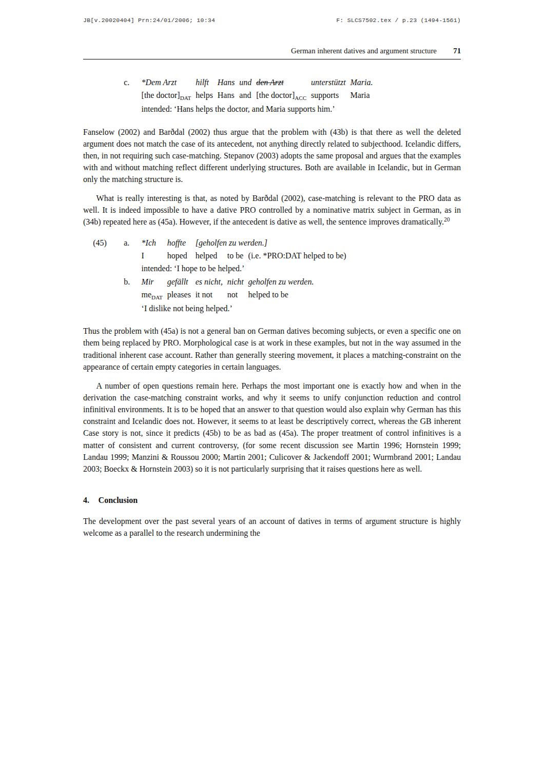JB[v.20020404] Prn:24/01/2006; 10:34 F: SLCS7502.tex / p.23 (1494-1561)
71 German inherent datives and argument structure
| | c. | *Dem Arzt | hilft | Hans | und | den Arzt | unterstützt | Maria. |
| | | [the doctor] DAT | helps | Hans | and | [the doctor] ACC | supports | Maria |
| | | intended: ‘Hans helps the doctor, and Maria supports him.’ |
Fanselow (2002) and Barðdal (2002) thus argue that the problem with (43b) is that there as well the deleted argument does not match the case of its antecedent, not anything directly related to subjecthood. Icelandic differs, then, in not requiring such case-matching. Stepanov (2003) adopts the same proposal and argues that the examples with and without matching reflect different underlying structures. Both are available in Icelandic, but in German only the matching structure is.
What is really interesting is that, as noted by Barðdal (2002), case-matching is relevant to the PRO data as well. It is indeed impossible to have a dative PRO controlled by a nominative matrix subject in German, as in (34b) repeated here as (45a). However, if the antecedent is dative as well, the sentence improves dramatically.20
| (45) | a. | *Ich | hoffte | [geholfen zu werden.] |
| | | I | hoped | helped | to be | (i.e. * PRO:DAT helped to be) |
| | | intended: ‘I hope to be helped.’ |
| | b. | Mir | gefällt | es nicht, | nicht | geholfen zu werden. |
| | | me DAT | pleases | it not | not | helped to be |
| | | ‘I dislike not being helped.’ |
Thus the problem with (45a) is not a general ban on German datives becoming subjects, or even a specific one on them being replaced by PRO. Morphological case is at work in these examples, but not in the way assumed in the traditional inherent case account. Rather than generally steering movement, it places a matching-constraint on the appearance of certain empty categories in certain languages.
A number of open questions remain here. Perhaps the most important one is exactly how and when in the derivation the case-matching constraint works, and why it seems to unify conjunction reduction and control infinitival environments. It is to be hoped that an answer to that question would also explain why German has this constraint and Icelandic does not. However, it seems to at least be descriptively correct, whereas the GB inherent Case story is not, since it predicts (45b) to be as bad as (45a). The proper treatment of control infinitives is a matter of consistent and current controversy, (for some recent discussion see Martin 1996; Hornstein 1999; Landau 1999; Manzini & Roussou 2000; Martin 2001; Culicover & Jackendoff 2001; Wurmbrand 2001; Landau 2003; Boeckx & Hornstein 2003) so it is not particularly surprising that it raises questions here as well.
4. Conclusion
The development over the past several years of an account of datives in terms of argument structure is highly welcome as a parallel to the research undermining the